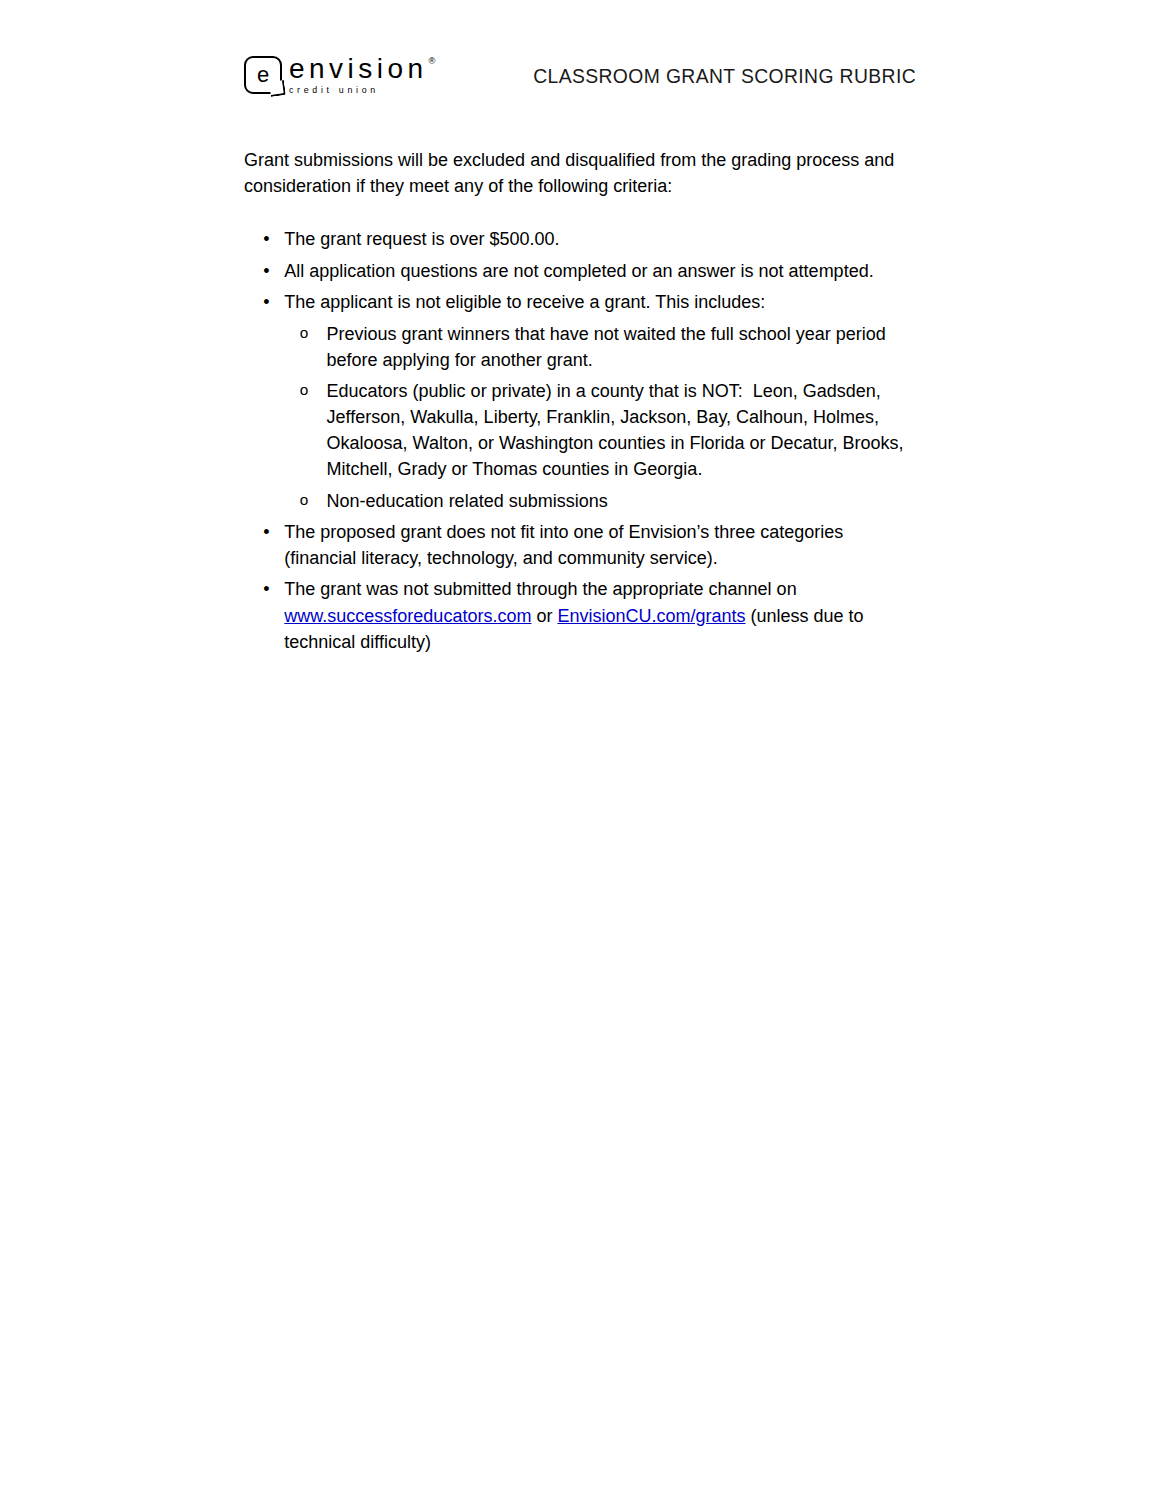envision®
credit union
Classroom Grant Scoring Rubric
Grant submissions will be excluded and disqualified from the grading process and consideration if they meet any of the following criteria:
The grant request is over $500.00.
All application questions are not completed or an answer is not attempted.
The applicant is not eligible to receive a grant. This includes:
Previous grant winners that have not waited the full school year period before applying for another grant.
Educators (public or private) in a county that is NOT: Leon, Gadsden, Jefferson, Wakulla, Liberty, Franklin, Jackson, Bay, Calhoun, Holmes, Okaloosa, Walton, or Washington counties in Florida or Decatur, Brooks, Mitchell, Grady or Thomas counties in Georgia.
Non-education related submissions
The proposed grant does not fit into one of Envision’s three categories (financial literacy, technology, and community service).
The grant was not submitted through the appropriate channel on www.successforeducators.com or EnvisionCU.com/grants (unless due to technical difficulty)